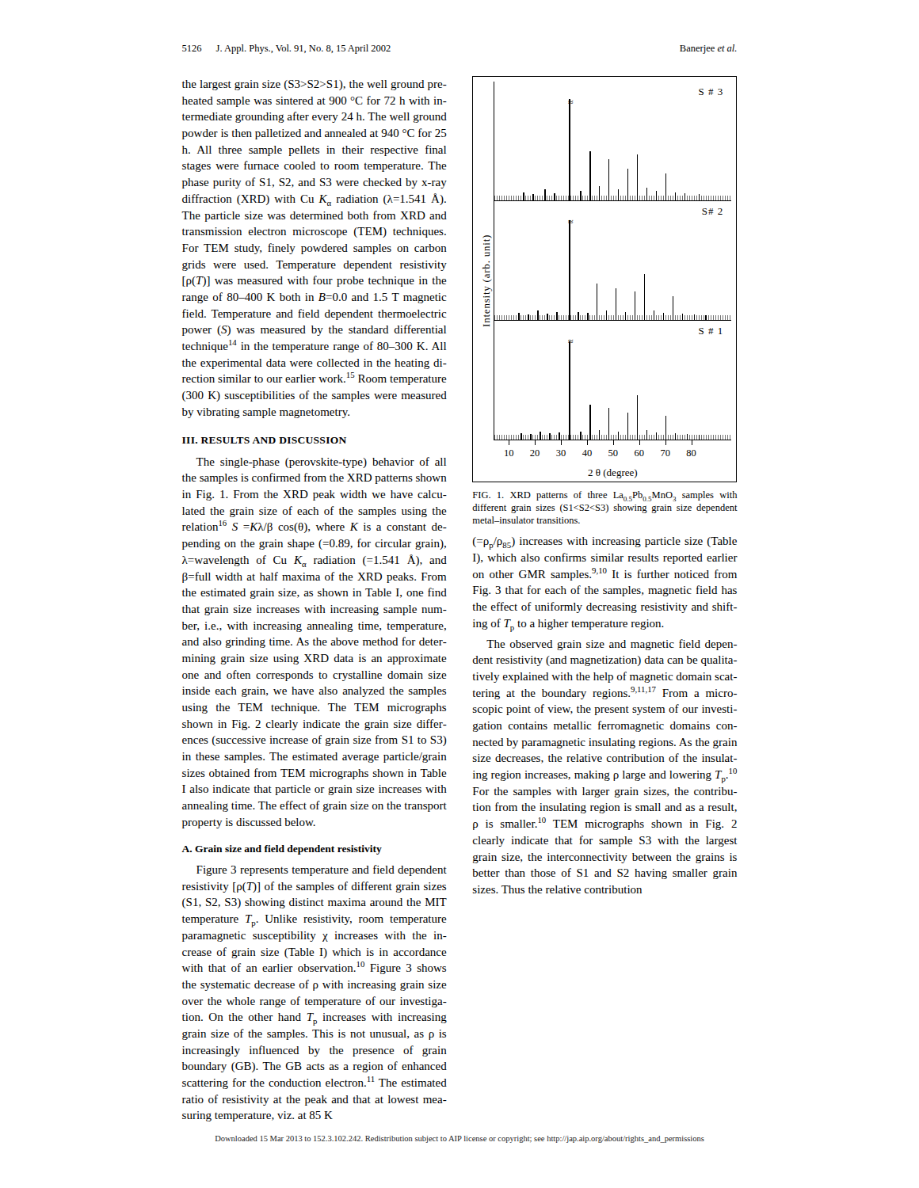5126
J. Appl. Phys., Vol. 91, No. 8, 15 April 2002
Banerjee et al.
the largest grain size (S3>S2>S1), the well ground pre-heated sample was sintered at 900 °C for 72 h with intermediate grounding after every 24 h. The well ground powder is then palletized and annealed at 940 °C for 25 h. All three sample pellets in their respective final stages were furnace cooled to room temperature. The phase purity of S1, S2, and S3 were checked by x-ray diffraction (XRD) with Cu Kα radiation (λ=1.541 Å). The particle size was determined both from XRD and transmission electron microscope (TEM) techniques. For TEM study, finely powdered samples on carbon grids were used. Temperature dependent resistivity [ρ(T)] was measured with four probe technique in the range of 80–400 K both in B=0.0 and 1.5 T magnetic field. Temperature and field dependent thermoelectric power (S) was measured by the standard differential technique14 in the temperature range of 80–300 K. All the experimental data were collected in the heating direction similar to our earlier work.15 Room temperature (300 K) susceptibilities of the samples were measured by vibrating sample magnetometry.
III. RESULTS AND DISCUSSION
The single-phase (perovskite-type) behavior of all the samples is confirmed from the XRD patterns shown in Fig. 1. From the XRD peak width we have calculated the grain size of each of the samples using the relation16 S =Kλ/β cos(θ), where K is a constant depending on the grain shape (=0.89, for circular grain), λ=wavelength of Cu Kα radiation (=1.541 Å), and β=full width at half maxima of the XRD peaks. From the estimated grain size, as shown in Table I, one find that grain size increases with increasing sample number, i.e., with increasing annealing time, temperature, and also grinding time. As the above method for determining grain size using XRD data is an approximate one and often corresponds to crystalline domain size inside each grain, we have also analyzed the samples using the TEM technique. The TEM micrographs shown in Fig. 2 clearly indicate the grain size differences (successive increase of grain size from S1 to S3) in these samples. The estimated average particle/grain sizes obtained from TEM micrographs shown in Table I also indicate that particle or grain size increases with annealing time. The effect of grain size on the transport property is discussed below.
A. Grain size and field dependent resistivity
Figure 3 represents temperature and field dependent resistivity [ρ(T)] of the samples of different grain sizes (S1, S2, S3) showing distinct maxima around the MIT temperature Tp. Unlike resistivity, room temperature paramagnetic susceptibility χ increases with the increase of grain size (Table I) which is in accordance with that of an earlier observation.10 Figure 3 shows the systematic decrease of ρ with increasing grain size over the whole range of temperature of our investigation. On the other hand Tp increases with increasing grain size of the samples. This is not unusual, as ρ is increasingly influenced by the presence of grain boundary (GB). The GB acts as a region of enhanced scattering for the conduction electron.11 The estimated ratio of resistivity at the peak and that at lowest measuring temperature, viz. at 85 K
Intensity (arb. unit)
S # 3
≈
S# 2
≈
S # 1
≈
10 20 30 40 50 60 70 80
2 θ (degree)
FIG. 1. XRD patterns of three La0.5Pb0.5MnO3 samples with different grain sizes (S1<S2<S3) showing grain size dependent metal–insulator transitions.
(=ρp/ρ85) increases with increasing particle size (Table I), which also confirms similar results reported earlier on other GMR samples.9,10 It is further noticed from Fig. 3 that for each of the samples, magnetic field has the effect of uniformly decreasing resistivity and shifting of Tp to a higher temperature region.
The observed grain size and magnetic field dependent resistivity (and magnetization) data can be qualitatively explained with the help of magnetic domain scattering at the boundary regions.9,11,17 From a microscopic point of view, the present system of our investigation contains metallic ferromagnetic domains connected by paramagnetic insulating regions. As the grain size decreases, the relative contribution of the insulating region increases, making ρ large and lowering Tp.10 For the samples with larger grain sizes, the contribution from the insulating region is small and as a result, ρ is smaller.10 TEM micrographs shown in Fig. 2 clearly indicate that for sample S3 with the largest grain size, the interconnectivity between the grains is better than those of S1 and S2 having smaller grain sizes. Thus the relative contribution
Downloaded 15 Mar 2013 to 152.3.102.242. Redistribution subject to AIP license or copyright; see http://jap.aip.org/about/rights_and_permissions